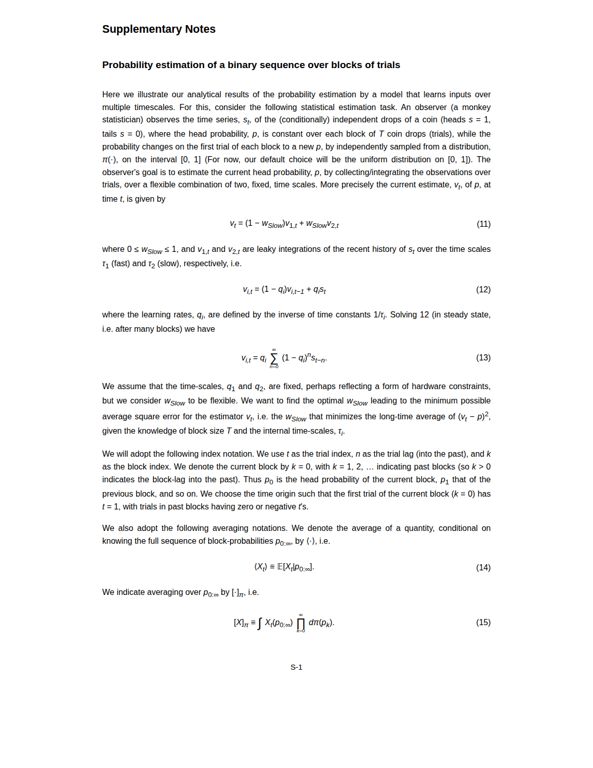Supplementary Notes
Probability estimation of a binary sequence over blocks of trials
Here we illustrate our analytical results of the probability estimation by a model that learns inputs over multiple timescales. For this, consider the following statistical estimation task. An observer (a monkey statistician) observes the time series, st, of the (conditionally) independent drops of a coin (heads s = 1, tails s = 0), where the head probability, p, is constant over each block of T coin drops (trials), while the probability changes on the first trial of each block to a new p, by independently sampled from a distribution, π(·), on the interval [0, 1] (For now, our default choice will be the uniform distribution on [0, 1]). The observer's goal is to estimate the current head probability, p, by collecting/integrating the observations over trials, over a flexible combination of two, fixed, time scales. More precisely the current estimate, vt, of p, at time t, is given by
vt = (1 − wSlow)v1,t + wSlowv2,t
(11)
where 0 ≤ wSlow ≤ 1, and v1,t and v2,t are leaky integrations of the recent history of st over the time scales τ1 (fast) and τ2 (slow), respectively, i.e.
vi,t = (1 − qi)vi,t−1 + qist
(12)
where the learning rates, qi, are defined by the inverse of time constants 1/τi. Solving 12 (in steady state, i.e. after many blocks) we have
vi,t = qi ∞ ∑ n=0 (1 − qi)nst−n.
(13)
We assume that the time-scales, q1 and q2, are fixed, perhaps reflecting a form of hardware constraints, but we consider wSlow to be flexible. We want to find the optimal wSlow leading to the minimum possible average square error for the estimator vt, i.e. the wSlow that minimizes the long-time average of (vt − p)2, given the knowledge of block size T and the internal time-scales, τi.
We will adopt the following index notation. We use t as the trial index, n as the trial lag (into the past), and k as the block index. We denote the current block by k = 0, with k = 1, 2, … indicating past blocks (so k > 0 indicates the block-lag into the past). Thus p0 is the head probability of the current block, p1 that of the previous block, and so on. We choose the time origin such that the first trial of the current block (k = 0) has t = 1, with trials in past blocks having zero or negative t's.
We also adopt the following averaging notations. We denote the average of a quantity, conditional on knowing the full sequence of block-probabilities p0:∞, by ⟨·⟩, i.e.
⟨Xt⟩ ≡ 𝔼[Xt|p0:∞].
(14)
We indicate averaging over p0:∞ by [·]π, i.e.
[X]π ≡ ∫ Xt(p0:∞) ∞ ∏ k=0 dπ(pk).
(15)
S-1